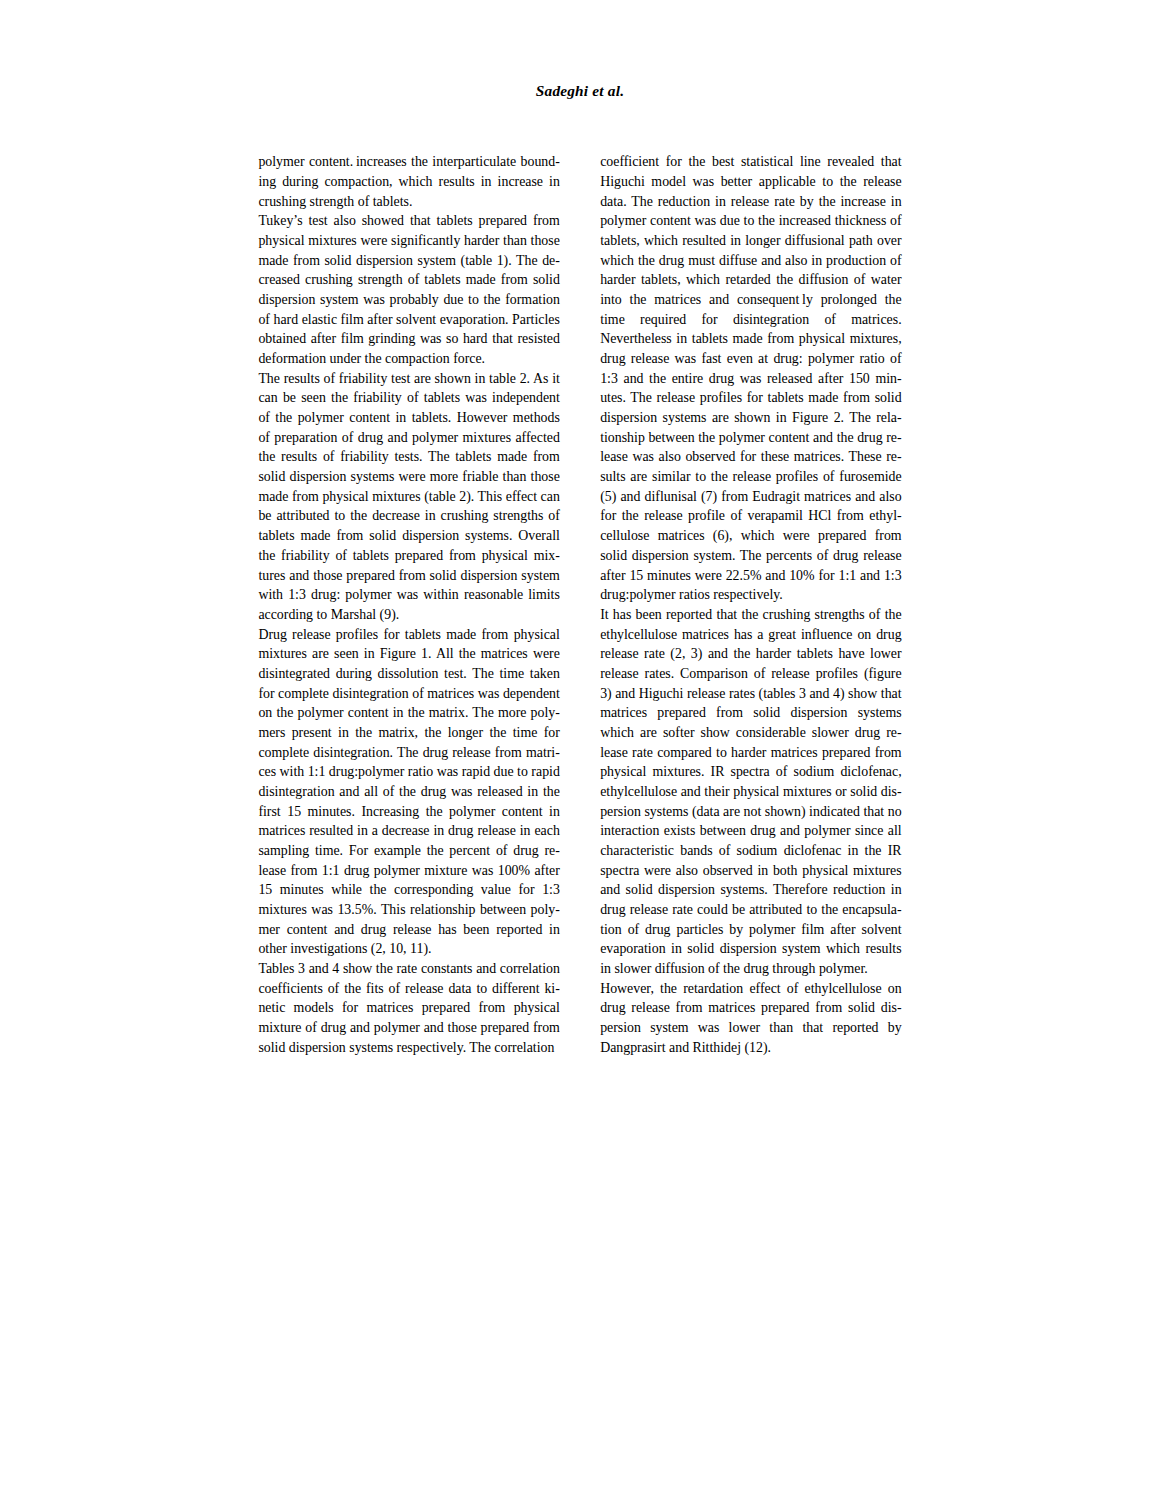Sadeghi et al.
polymer content. increases the interparticulate bounding during compaction, which results in increase in crushing strength of tablets.
Tukey’s test also showed that tablets prepared from physical mixtures were significantly harder than those made from solid dispersion system (table 1). The decreased crushing strength of tablets made from solid dispersion system was probably due to the formation of hard elastic film after solvent evaporation. Particles obtained after film grinding was so hard that resisted deformation under the compaction force.
The results of friability test are shown in table 2. As it can be seen the friability of tablets was independent of the polymer content in tablets. However methods of preparation of drug and polymer mixtures affected the results of friability tests. The tablets made from solid dispersion systems were more friable than those made from physical mixtures (table 2). This effect can be attributed to the decrease in crushing strengths of tablets made from solid dispersion systems. Overall the friability of tablets prepared from physical mixtures and those prepared from solid dispersion system with 1:3 drug: polymer was within reasonable limits according to Marshal (9).
Drug release profiles for tablets made from physical mixtures are seen in Figure 1. All the matrices were disintegrated during dissolution test. The time taken for complete disintegration of matrices was dependent on the polymer content in the matrix. The more polymers present in the matrix, the longer the time for complete disintegration. The drug release from matrices with 1:1 drug:polymer ratio was rapid due to rapid disintegration and all of the drug was released in the first 15 minutes. Increasing the polymer content in matrices resulted in a decrease in drug release in each sampling time. For example the percent of drug release from 1:1 drug polymer mixture was 100% after 15 minutes while the corresponding value for 1:3 mixtures was 13.5%. This relationship between polymer content and drug release has been reported in other investigations (2, 10, 11).
Tables 3 and 4 show the rate constants and correlation coefficients of the fits of release data to different kinetic models for matrices prepared from physical mixture of drug and polymer and those prepared from solid dispersion systems respectively. The correlation
coefficient for the best statistical line revealed that Higuchi model was better applicable to the release data. The reduction in release rate by the increase in polymer content was due to the increased thickness of tablets, which resulted in longer diffusional path over which the drug must diffuse and also in production of harder tablets, which retarded the diffusion of water into the matrices and consequent ly prolonged the time required for disintegration of matrices. Nevertheless in tablets made from physical mixtures, drug release was fast even at drug: polymer ratio of 1:3 and the entire drug was released after 150 minutes. The release profiles for tablets made from solid dispersion systems are shown in Figure 2. The relationship between the polymer content and the drug release was also observed for these matrices. These results are similar to the release profiles of furosemide (5) and diflunisal (7) from Eudragit matrices and also for the release profile of verapamil HCl from ethylcellulose matrices (6), which were prepared from solid dispersion system. The percents of drug release after 15 minutes were 22.5% and 10% for 1:1 and 1:3 drug:polymer ratios respectively.
It has been reported that the crushing strengths of the ethylcellulose matrices has a great influence on drug release rate (2, 3) and the harder tablets have lower release rates. Comparison of release profiles (figure 3) and Higuchi release rates (tables 3 and 4) show that matrices prepared from solid dispersion systems which are softer show considerable slower drug release rate compared to harder matrices prepared from physical mixtures. IR spectra of sodium diclofenac, ethylcellulose and their physical mixtures or solid dispersion systems (data are not shown) indicated that no interaction exists between drug and polymer since all characteristic bands of sodium diclofenac in the IR spectra were also observed in both physical mixtures and solid dispersion systems. Therefore reduction in drug release rate could be attributed to the encapsulation of drug particles by polymer film after solvent evaporation in solid dispersion system which results in slower diffusion of the drug through polymer.
However, the retardation effect of ethylcellulose on drug release from matrices prepared from solid dispersion system was lower than that reported by Dangprasirt and Ritthidej (12).